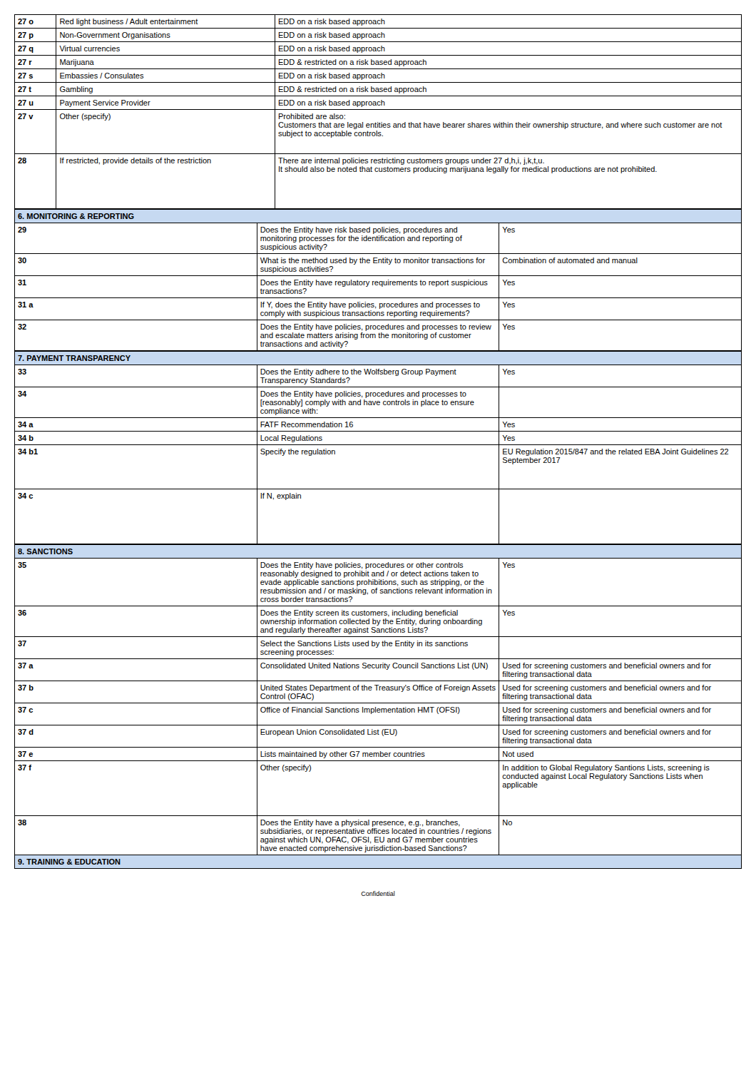| 27 o | Red light business / Adult entertainment | EDD on a risk based approach |
| 27 p | Non-Government Organisations | EDD on a risk based approach |
| 27 q | Virtual currencies | EDD on a risk based approach |
| 27 r | Marijuana | EDD & restricted on a risk based approach |
| 27 s | Embassies / Consulates | EDD on a risk based approach |
| 27 t | Gambling | EDD & restricted on a risk based approach |
| 27 u | Payment Service Provider | EDD on a risk based approach |
| 27 v | Other (specify) | Prohibited are also: Customers that are legal entities and that have bearer shares within their ownership structure, and where such customer are not subject to acceptable controls. |
| 28 | If restricted, provide details of the restriction | There are internal policies restricting customers groups under 27 d,h,i, j,k,t,u. It should also be noted that customers producing marijuana legally for medical productions are not prohibited. |
| 6. MONITORING & REPORTING |
| 29 | Does the Entity have risk based policies, procedures and monitoring processes for the identification and reporting of suspicious activity? | Yes |
| 30 | What is the method used by the Entity to monitor transactions for suspicious activities? | Combination of automated and manual |
| 31 | Does the Entity have regulatory requirements to report suspicious transactions? | Yes |
| 31 a | If Y, does the Entity have policies, procedures and processes to comply with suspicious transactions reporting requirements? | Yes |
| 32 | Does the Entity have policies, procedures and processes to review and escalate matters arising from the monitoring of customer transactions and activity? | Yes |
| 7. PAYMENT TRANSPARENCY |
| 33 | Does the Entity adhere to the Wolfsberg Group Payment Transparency Standards? | Yes |
| 34 | Does the Entity have policies, procedures and processes to [reasonably] comply with and have controls in place to ensure compliance with: | |
| 34 a | FATF Recommendation 16 | Yes |
| 34 b | Local Regulations | Yes |
| 34 b1 | Specify the regulation | EU Regulation 2015/847 and the related EBA Joint Guidelines 22 September 2017 |
| 34 c | If N, explain | |
| 8. SANCTIONS |
| 35 | Does the Entity have policies, procedures or other controls reasonably designed to prohibit and / or detect actions taken to evade applicable sanctions prohibitions, such as stripping, or the resubmission and / or masking, of sanctions relevant information in cross border transactions? | Yes |
| 36 | Does the Entity screen its customers, including beneficial ownership information collected by the Entity, during onboarding and regularly thereafter against Sanctions Lists? | Yes |
| 37 | Select the Sanctions Lists used by the Entity in its sanctions screening processes: | |
| 37 a | Consolidated United Nations Security Council Sanctions List (UN) | Used for screening customers and beneficial owners and for filtering transactional data |
| 37 b | United States Department of the Treasury's Office of Foreign Assets Control (OFAC) | Used for screening customers and beneficial owners and for filtering transactional data |
| 37 c | Office of Financial Sanctions Implementation HMT (OFSI) | Used for screening customers and beneficial owners and for filtering transactional data |
| 37 d | European Union Consolidated List (EU) | Used for screening customers and beneficial owners and for filtering transactional data |
| 37 e | Lists maintained by other G7 member countries | Not used |
| 37 f | Other (specify) | In addition to Global Regulatory Santions Lists, screening is conducted against Local Regulatory Sanctions Lists when applicable |
| 38 | Does the Entity have a physical presence, e.g., branches, subsidiaries, or representative offices located in countries / regions against which UN, OFAC, OFSI, EU and G7 member countries have enacted comprehensive jurisdiction-based Sanctions? | No |
| 9. TRAINING & EDUCATION |
Confidential